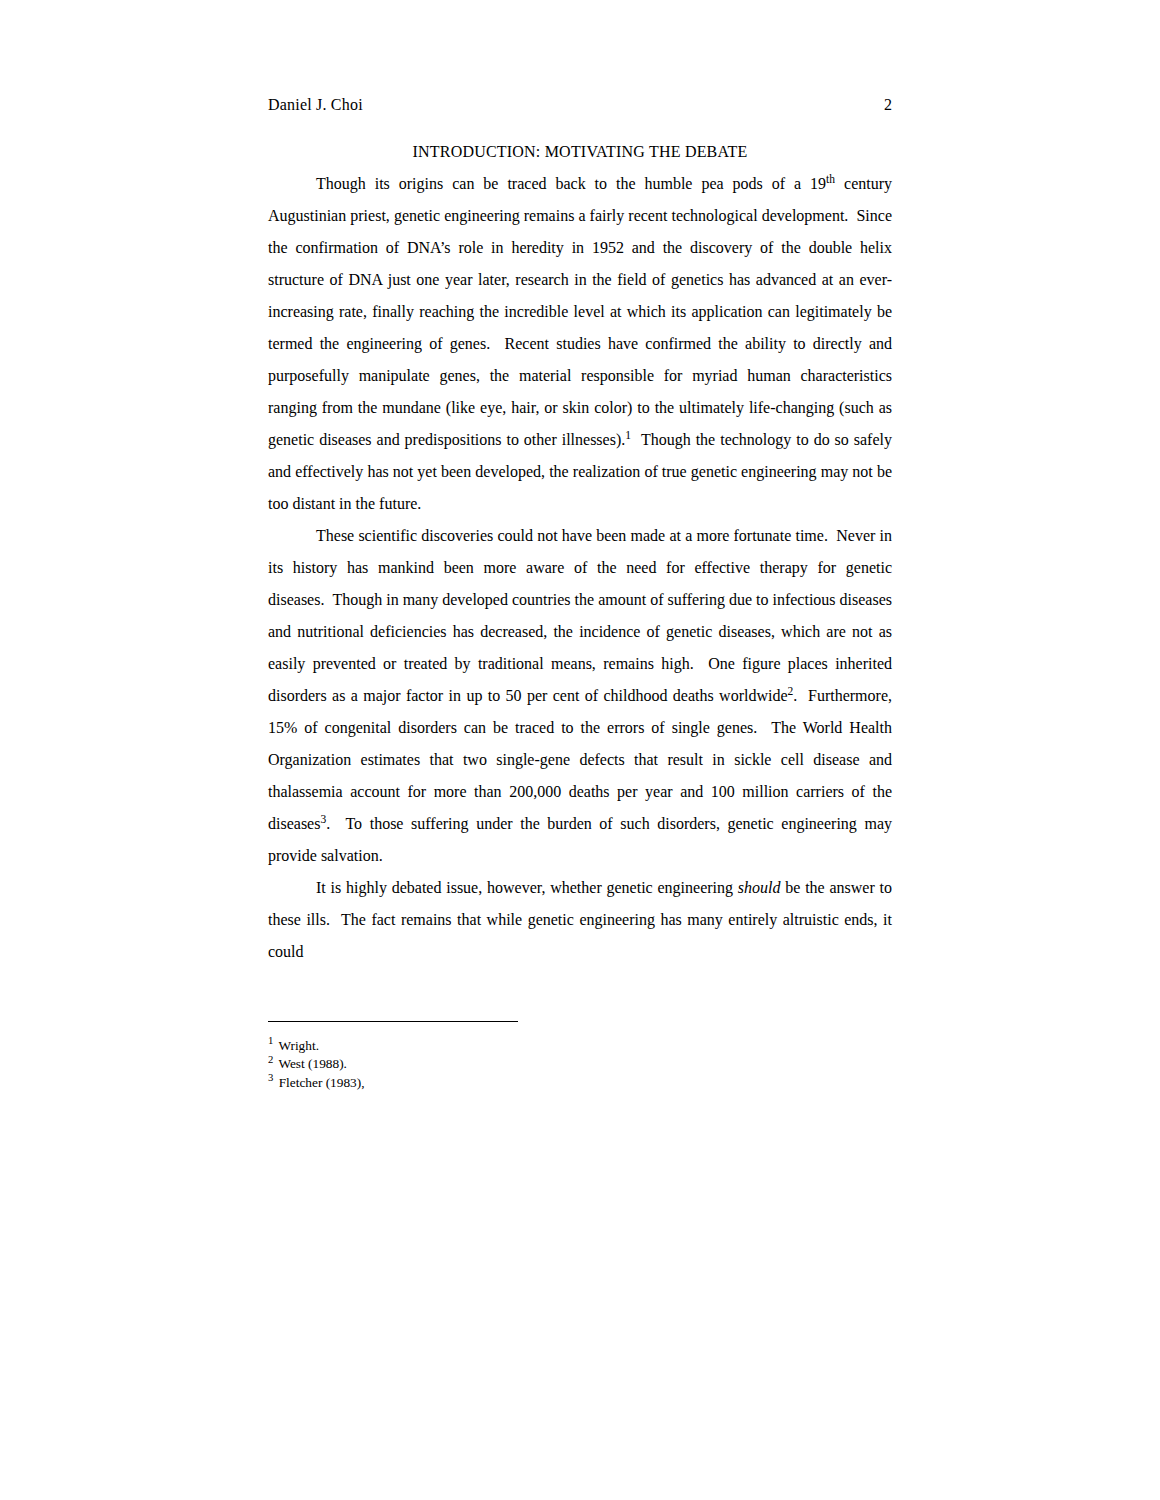Daniel J. Choi 2
Introduction: Motivating the Debate
Though its origins can be traced back to the humble pea pods of a 19th century Augustinian priest, genetic engineering remains a fairly recent technological development. Since the confirmation of DNA’s role in heredity in 1952 and the discovery of the double helix structure of DNA just one year later, research in the field of genetics has advanced at an ever-increasing rate, finally reaching the incredible level at which its application can legitimately be termed the engineering of genes. Recent studies have confirmed the ability to directly and purposefully manipulate genes, the material responsible for myriad human characteristics ranging from the mundane (like eye, hair, or skin color) to the ultimately life-changing (such as genetic diseases and predispositions to other illnesses).1 Though the technology to do so safely and effectively has not yet been developed, the realization of true genetic engineering may not be too distant in the future.
These scientific discoveries could not have been made at a more fortunate time. Never in its history has mankind been more aware of the need for effective therapy for genetic diseases. Though in many developed countries the amount of suffering due to infectious diseases and nutritional deficiencies has decreased, the incidence of genetic diseases, which are not as easily prevented or treated by traditional means, remains high. One figure places inherited disorders as a major factor in up to 50 per cent of childhood deaths worldwide2. Furthermore, 15% of congenital disorders can be traced to the errors of single genes. The World Health Organization estimates that two single-gene defects that result in sickle cell disease and thalassemia account for more than 200,000 deaths per year and 100 million carriers of the diseases3. To those suffering under the burden of such disorders, genetic engineering may provide salvation.
It is highly debated issue, however, whether genetic engineering should be the answer to these ills. The fact remains that while genetic engineering has many entirely altruistic ends, it could
1 Wright.
2 West (1988).
3 Fletcher (1983),